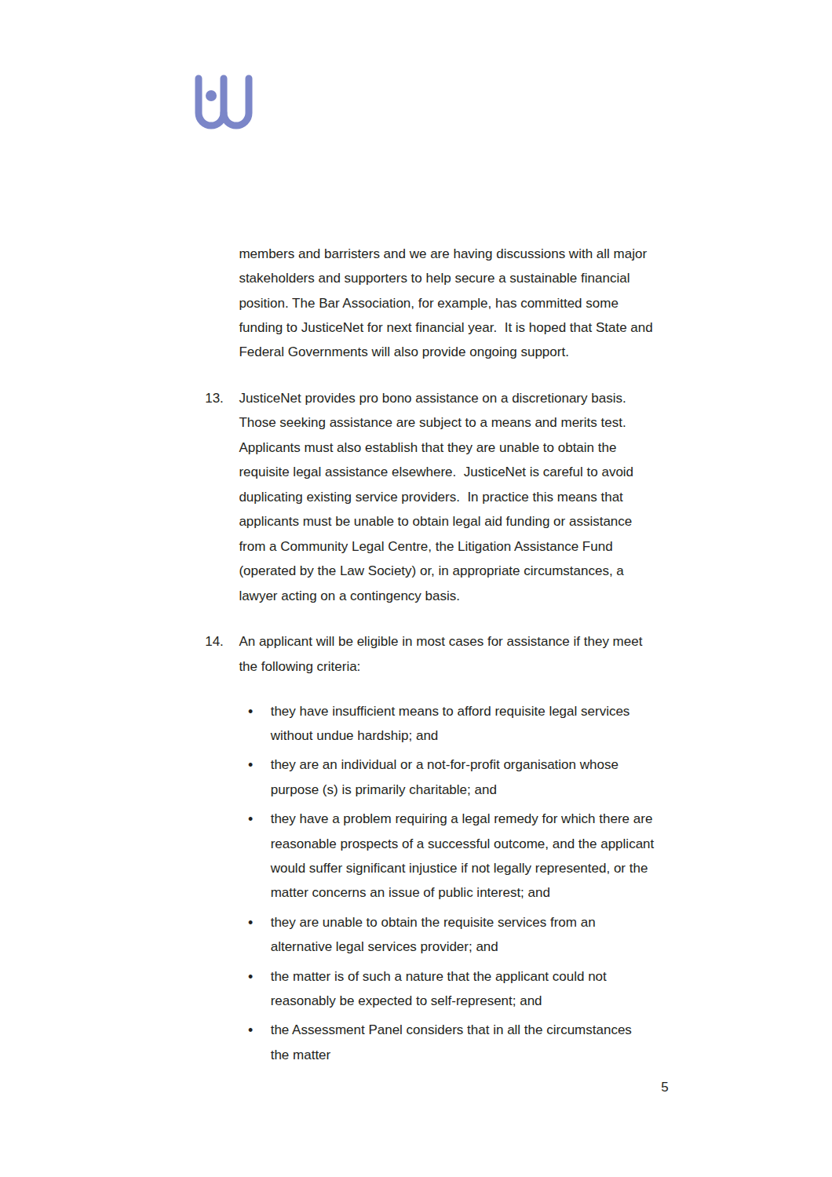members and barristers and we are having discussions with all major stakeholders and supporters to help secure a sustainable financial position. The Bar Association, for example, has committed some funding to JusticeNet for next financial year. It is hoped that State and Federal Governments will also provide ongoing support.
13. JusticeNet provides pro bono assistance on a discretionary basis. Those seeking assistance are subject to a means and merits test. Applicants must also establish that they are unable to obtain the requisite legal assistance elsewhere. JusticeNet is careful to avoid duplicating existing service providers. In practice this means that applicants must be unable to obtain legal aid funding or assistance from a Community Legal Centre, the Litigation Assistance Fund (operated by the Law Society) or, in appropriate circumstances, a lawyer acting on a contingency basis.
14. An applicant will be eligible in most cases for assistance if they meet the following criteria:
they have insufficient means to afford requisite legal services without undue hardship; and
they are an individual or a not-for-profit organisation whose purpose (s) is primarily charitable; and
they have a problem requiring a legal remedy for which there are reasonable prospects of a successful outcome, and the applicant would suffer significant injustice if not legally represented, or the matter concerns an issue of public interest; and
they are unable to obtain the requisite services from an alternative legal services provider; and
the matter is of such a nature that the applicant could not reasonably be expected to self-represent; and
the Assessment Panel considers that in all the circumstances the matter
5